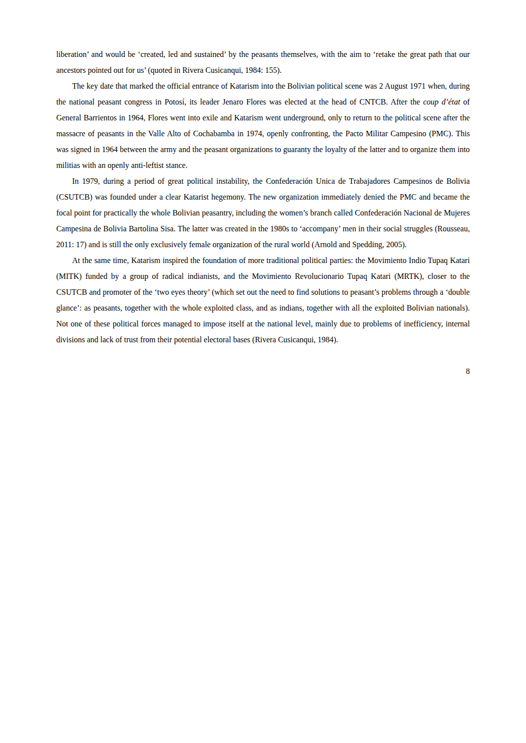liberation’ and would be ‘created, led and sustained’ by the peasants themselves, with the aim to ‘retake the great path that our ancestors pointed out for us’ (quoted in Rivera Cusicanqui, 1984: 155).
The key date that marked the official entrance of Katarism into the Bolivian political scene was 2 August 1971 when, during the national peasant congress in Potosí, its leader Jenaro Flores was elected at the head of CNTCB. After the coup d’état of General Barrientos in 1964, Flores went into exile and Katarism went underground, only to return to the political scene after the massacre of peasants in the Valle Alto of Cochabamba in 1974, openly confronting, the Pacto Militar Campesino (PMC). This was signed in 1964 between the army and the peasant organizations to guaranty the loyalty of the latter and to organize them into militias with an openly anti-leftist stance.
In 1979, during a period of great political instability, the Confederación Unica de Trabajadores Campesinos de Bolivia (CSUTCB) was founded under a clear Katarist hegemony. The new organization immediately denied the PMC and became the focal point for practically the whole Bolivian peasantry, including the women’s branch called Confederación Nacional de Mujeres Campesina de Bolivia Bartolina Sisa. The latter was created in the 1980s to ‘accompany’ men in their social struggles (Rousseau, 2011: 17) and is still the only exclusively female organization of the rural world (Arnold and Spedding, 2005).
At the same time, Katarism inspired the foundation of more traditional political parties: the Movimiento Indio Tupaq Katari (MITK) funded by a group of radical indianists, and the Movimiento Revolucionario Tupaq Katari (MRTK), closer to the CSUTCB and promoter of the ‘two eyes theory’ (which set out the need to find solutions to peasant’s problems through a ‘double glance’: as peasants, together with the whole exploited class, and as indians, together with all the exploited Bolivian nationals). Not one of these political forces managed to impose itself at the national level, mainly due to problems of inefficiency, internal divisions and lack of trust from their potential electoral bases (Rivera Cusicanqui, 1984).
8